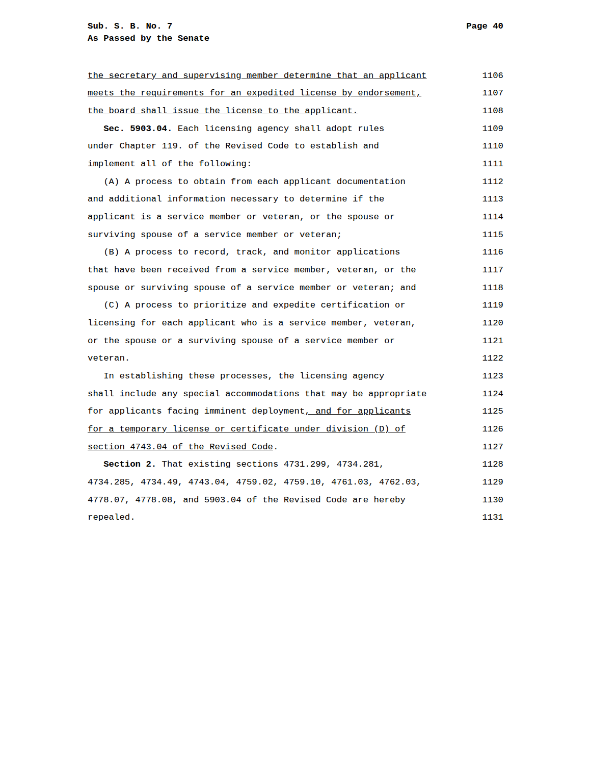Sub. S. B. No. 7 As Passed by the Senate
Page 40
the secretary and supervising member determine that an applicant 1106
meets the requirements for an expedited license by endorsement, 1107
the board shall issue the license to the applicant. 1108
Sec. 5903.04. Each licensing agency shall adopt rules 1109
under Chapter 119. of the Revised Code to establish and 1110
implement all of the following: 1111
(A) A process to obtain from each applicant documentation 1112
and additional information necessary to determine if the 1113
applicant is a service member or veteran, or the spouse or 1114
surviving spouse of a service member or veteran; 1115
(B) A process to record, track, and monitor applications 1116
that have been received from a service member, veteran, or the 1117
spouse or surviving spouse of a service member or veteran; and 1118
(C) A process to prioritize and expedite certification or 1119
licensing for each applicant who is a service member, veteran, 1120
or the spouse or a surviving spouse of a service member or 1121
veteran. 1122
In establishing these processes, the licensing agency 1123
shall include any special accommodations that may be appropriate 1124
for applicants facing imminent deployment, and for applicants 1125
for a temporary license or certificate under division (D) of 1126
section 4743.04 of the Revised Code. 1127
Section 2. That existing sections 4731.299, 4734.281, 1128
4734.285, 4734.49, 4743.04, 4759.02, 4759.10, 4761.03, 4762.03, 1129
4778.07, 4778.08, and 5903.04 of the Revised Code are hereby 1130
repealed. 1131